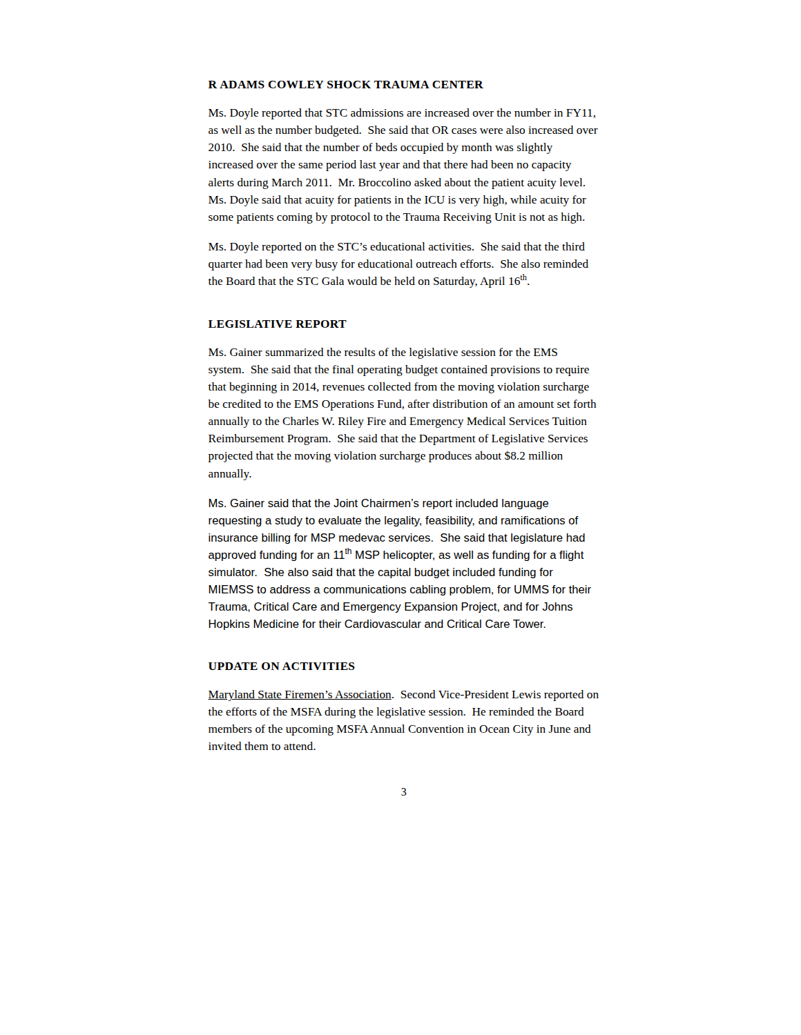R ADAMS COWLEY SHOCK TRAUMA CENTER
Ms. Doyle reported that STC admissions are increased over the number in FY11, as well as the number budgeted. She said that OR cases were also increased over 2010. She said that the number of beds occupied by month was slightly increased over the same period last year and that there had been no capacity alerts during March 2011. Mr. Broccolino asked about the patient acuity level. Ms. Doyle said that acuity for patients in the ICU is very high, while acuity for some patients coming by protocol to the Trauma Receiving Unit is not as high.
Ms. Doyle reported on the STC’s educational activities. She said that the third quarter had been very busy for educational outreach efforts. She also reminded the Board that the STC Gala would be held on Saturday, April 16th.
LEGISLATIVE REPORT
Ms. Gainer summarized the results of the legislative session for the EMS system. She said that the final operating budget contained provisions to require that beginning in 2014, revenues collected from the moving violation surcharge be credited to the EMS Operations Fund, after distribution of an amount set forth annually to the Charles W. Riley Fire and Emergency Medical Services Tuition Reimbursement Program. She said that the Department of Legislative Services projected that the moving violation surcharge produces about $8.2 million annually.
Ms. Gainer said that the Joint Chairmen’s report included language requesting a study to evaluate the legality, feasibility, and ramifications of insurance billing for MSP medevac services. She said that legislature had approved funding for an 11th MSP helicopter, as well as funding for a flight simulator. She also said that the capital budget included funding for MIEMSS to address a communications cabling problem, for UMMS for their Trauma, Critical Care and Emergency Expansion Project, and for Johns Hopkins Medicine for their Cardiovascular and Critical Care Tower.
UPDATE ON ACTIVITIES
Maryland State Firemen’s Association. Second Vice-President Lewis reported on the efforts of the MSFA during the legislative session. He reminded the Board members of the upcoming MSFA Annual Convention in Ocean City in June and invited them to attend.
3